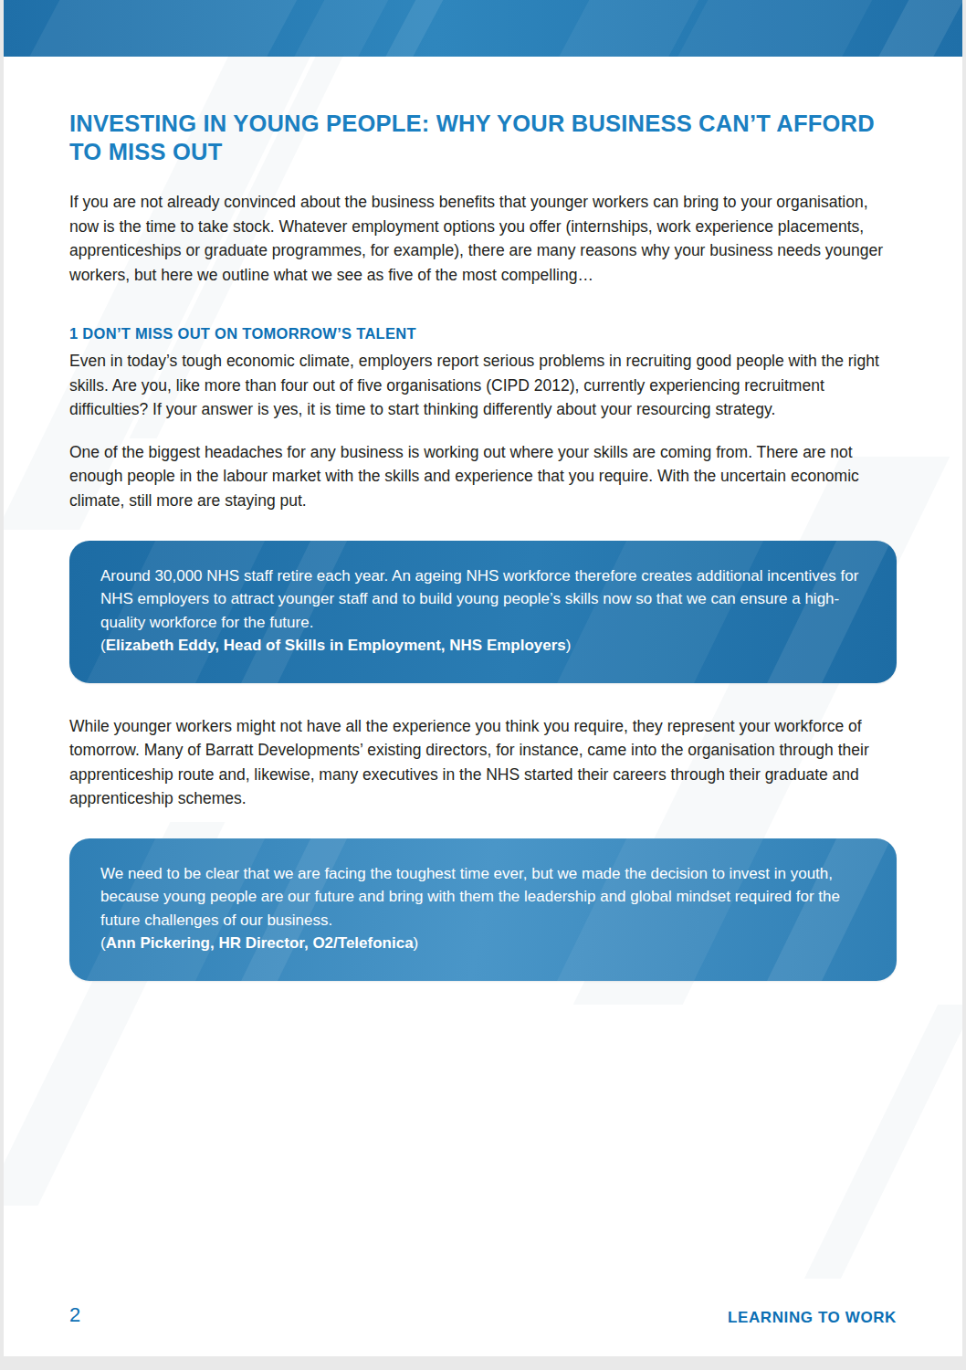Investing in young people: why your business can’t afford to miss out
If you are not already convinced about the business benefits that younger workers can bring to your organisation, now is the time to take stock. Whatever employment options you offer (internships, work experience placements, apprenticeships or graduate programmes, for example), there are many reasons why your business needs younger workers, but here we outline what we see as five of the most compelling…
1 Don’t miss out on tomorrow’s talent
Even in today’s tough economic climate, employers report serious problems in recruiting good people with the right skills. Are you, like more than four out of five organisations (CIPD 2012), currently experiencing recruitment difficulties? If your answer is yes, it is time to start thinking differently about your resourcing strategy.
One of the biggest headaches for any business is working out where your skills are coming from. There are not enough people in the labour market with the skills and experience that you require. With the uncertain economic climate, still more are staying put.
Around 30,000 NHS staff retire each year. An ageing NHS workforce therefore creates additional incentives for NHS employers to attract younger staff and to build young people’s skills now so that we can ensure a high-quality workforce for the future.
(Elizabeth Eddy, Head of Skills in Employment, NHS Employers)
While younger workers might not have all the experience you think you require, they represent your workforce of tomorrow. Many of Barratt Developments’ existing directors, for instance, came into the organisation through their apprenticeship route and, likewise, many executives in the NHS started their careers through their graduate and apprenticeship schemes.
We need to be clear that we are facing the toughest time ever, but we made the decision to invest in youth, because young people are our future and bring with them the leadership and global mindset required for the future challenges of our business.
(Ann Pickering, HR Director, O2/Telefonica)
2
Learning to work